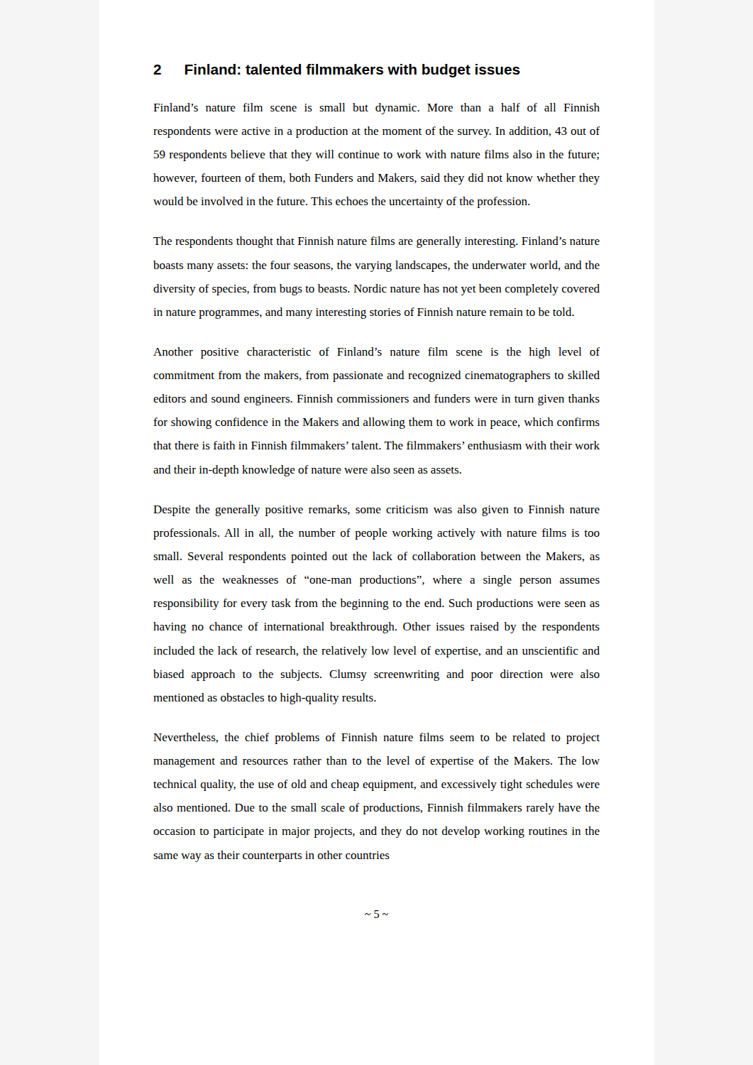2 Finland: talented filmmakers with budget issues
Finland’s nature film scene is small but dynamic. More than a half of all Finnish respondents were active in a production at the moment of the survey. In addition, 43 out of 59 respondents believe that they will continue to work with nature films also in the future; however, fourteen of them, both Funders and Makers, said they did not know whether they would be involved in the future. This echoes the uncertainty of the profession.
The respondents thought that Finnish nature films are generally interesting. Finland’s nature boasts many assets: the four seasons, the varying landscapes, the underwater world, and the diversity of species, from bugs to beasts. Nordic nature has not yet been completely covered in nature programmes, and many interesting stories of Finnish nature remain to be told.
Another positive characteristic of Finland’s nature film scene is the high level of commitment from the makers, from passionate and recognized cinematographers to skilled editors and sound engineers. Finnish commissioners and funders were in turn given thanks for showing confidence in the Makers and allowing them to work in peace, which confirms that there is faith in Finnish filmmakers’ talent. The filmmakers’ enthusiasm with their work and their in-depth knowledge of nature were also seen as assets.
Despite the generally positive remarks, some criticism was also given to Finnish nature professionals. All in all, the number of people working actively with nature films is too small. Several respondents pointed out the lack of collaboration between the Makers, as well as the weaknesses of “one-man productions”, where a single person assumes responsibility for every task from the beginning to the end. Such productions were seen as having no chance of international breakthrough. Other issues raised by the respondents included the lack of research, the relatively low level of expertise, and an unscientific and biased approach to the subjects. Clumsy screenwriting and poor direction were also mentioned as obstacles to high-quality results.
Nevertheless, the chief problems of Finnish nature films seem to be related to project management and resources rather than to the level of expertise of the Makers. The low technical quality, the use of old and cheap equipment, and excessively tight schedules were also mentioned. Due to the small scale of productions, Finnish filmmakers rarely have the occasion to participate in major projects, and they do not develop working routines in the same way as their counterparts in other countries
~ 5 ~